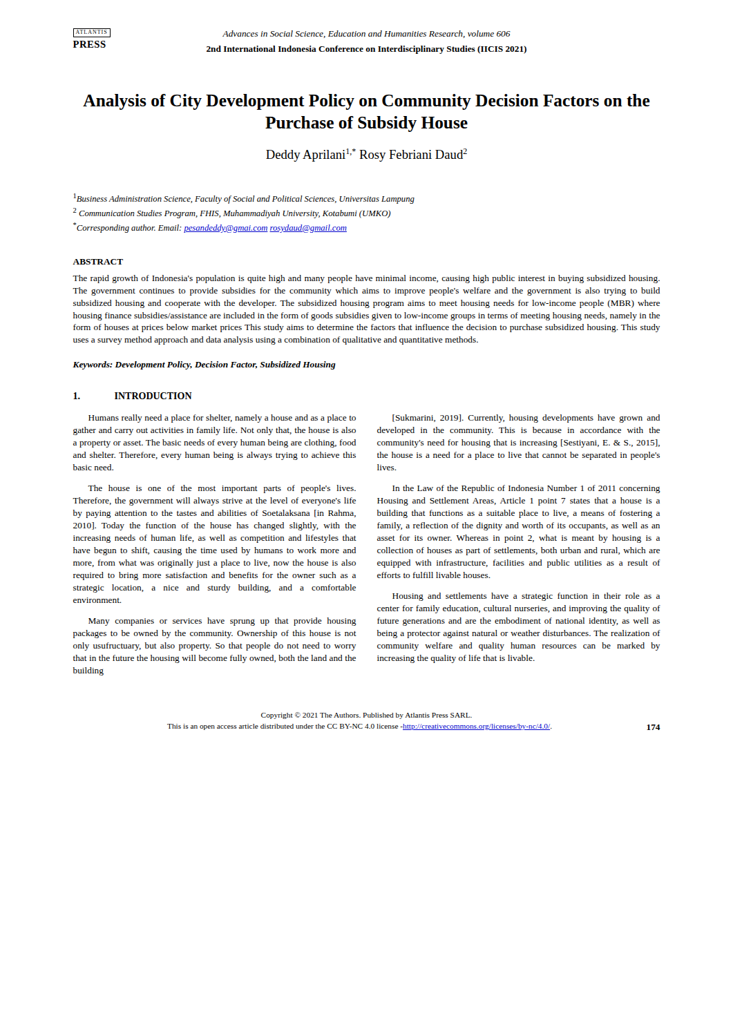ATLANTIS
PRESS
Advances in Social Science, Education and Humanities Research, volume 606
2nd International Indonesia Conference on Interdisciplinary Studies (IICIS 2021)
Analysis of City Development Policy on Community Decision Factors on the Purchase of Subsidy House
Deddy Aprilani1,* Rosy Febriani Daud2
1Business Administration Science, Faculty of Social and Political Sciences, Universitas Lampung
2 Communication Studies Program, FHIS, Muhammadiyah University, Kotabumi (UMKO)
*Corresponding author. Email: pesandeddy@gmai.com rosydaud@gmail.com
ABSTRACT
The rapid growth of Indonesia's population is quite high and many people have minimal income, causing high public interest in buying subsidized housing. The government continues to provide subsidies for the community which aims to improve people's welfare and the government is also trying to build subsidized housing and cooperate with the developer. The subsidized housing program aims to meet housing needs for low-income people (MBR) where housing finance subsidies/assistance are included in the form of goods subsidies given to low-income groups in terms of meeting housing needs, namely in the form of houses at prices below market prices This study aims to determine the factors that influence the decision to purchase subsidized housing. This study uses a survey method approach and data analysis using a combination of qualitative and quantitative methods.
Keywords: Development Policy, Decision Factor, Subsidized Housing
1. INTRODUCTION
Humans really need a place for shelter, namely a house and as a place to gather and carry out activities in family life. Not only that, the house is also a property or asset. The basic needs of every human being are clothing, food and shelter. Therefore, every human being is always trying to achieve this basic need.
The house is one of the most important parts of people's lives. Therefore, the government will always strive at the level of everyone's life by paying attention to the tastes and abilities of Soetalaksana [in Rahma, 2010]. Today the function of the house has changed slightly, with the increasing needs of human life, as well as competition and lifestyles that have begun to shift, causing the time used by humans to work more and more, from what was originally just a place to live, now the house is also required to bring more satisfaction and benefits for the owner such as a strategic location, a nice and sturdy building, and a comfortable environment.
Many companies or services have sprung up that provide housing packages to be owned by the community. Ownership of this house is not only usufructuary, but also property. So that people do not need to worry that in the future the housing will become fully owned, both the land and the building
[Sukmarini, 2019]. Currently, housing developments have grown and developed in the community. This is because in accordance with the community's need for housing that is increasing [Sestiyani, E. & S., 2015], the house is a need for a place to live that cannot be separated in people's lives.
In the Law of the Republic of Indonesia Number 1 of 2011 concerning Housing and Settlement Areas, Article 1 point 7 states that a house is a building that functions as a suitable place to live, a means of fostering a family, a reflection of the dignity and worth of its occupants, as well as an asset for its owner. Whereas in point 2, what is meant by housing is a collection of houses as part of settlements, both urban and rural, which are equipped with infrastructure, facilities and public utilities as a result of efforts to fulfill livable houses.
Housing and settlements have a strategic function in their role as a center for family education, cultural nurseries, and improving the quality of future generations and are the embodiment of national identity, as well as being a protector against natural or weather disturbances. The realization of community welfare and quality human resources can be marked by increasing the quality of life that is livable.
Copyright © 2021 The Authors. Published by Atlantis Press SARL.
This is an open access article distributed under the CC BY-NC 4.0 license -http://creativecommons.org/licenses/by-nc/4.0/. 174